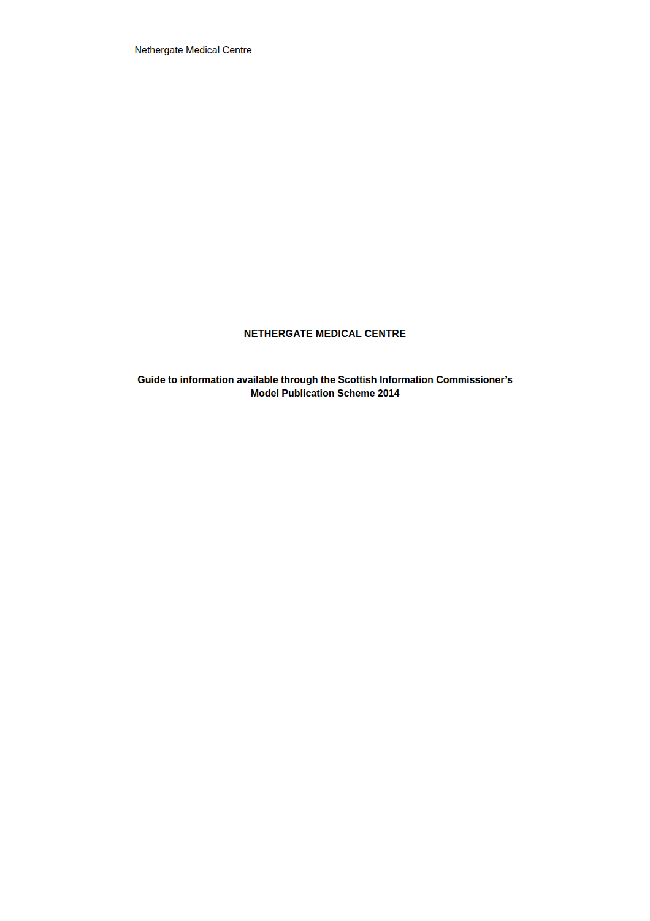Nethergate Medical Centre
NETHERGATE MEDICAL CENTRE
Guide to information available through the Scottish Information Commissioner’s Model Publication Scheme 2014